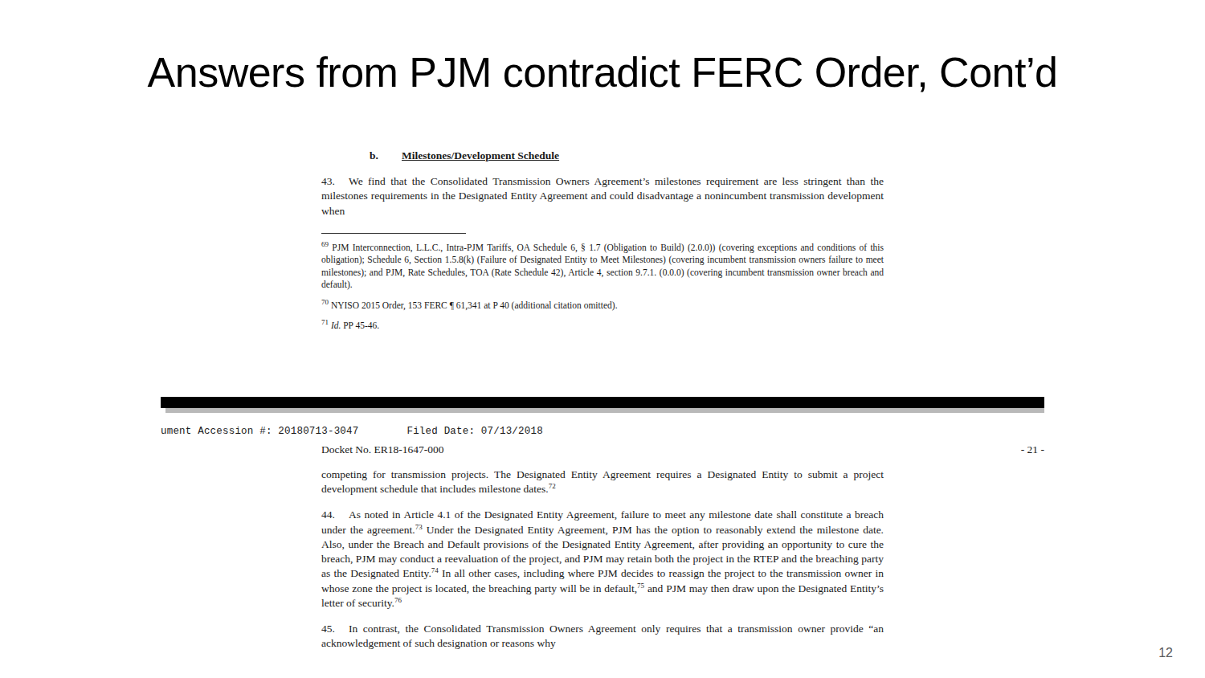Answers from PJM contradict FERC Order, Cont’d
b. Milestones/Development Schedule
43. We find that the Consolidated Transmission Owners Agreement’s milestones requirement are less stringent than the milestones requirements in the Designated Entity Agreement and could disadvantage a nonincumbent transmission development when
69 PJM Interconnection, L.L.C., Intra-PJM Tariffs, OA Schedule 6, § 1.7 (Obligation to Build) (2.0.0)) (covering exceptions and conditions of this obligation); Schedule 6, Section 1.5.8(k) (Failure of Designated Entity to Meet Milestones) (covering incumbent transmission owners failure to meet milestones); and PJM, Rate Schedules, TOA (Rate Schedule 42), Article 4, section 9.7.1. (0.0.0) (covering incumbent transmission owner breach and default).
70 NYISO 2015 Order, 153 FERC ¶ 61,341 at P 40 (additional citation omitted).
71 Id. PP 45-46.
ument Accession #: 20180713-3047Filed Date: 07/13/2018
Docket No. ER18-1647-000 - 21 -
competing for transmission projects. The Designated Entity Agreement requires a Designated Entity to submit a project development schedule that includes milestone dates.72
44. As noted in Article 4.1 of the Designated Entity Agreement, failure to meet any milestone date shall constitute a breach under the agreement.73 Under the Designated Entity Agreement, PJM has the option to reasonably extend the milestone date. Also, under the Breach and Default provisions of the Designated Entity Agreement, after providing an opportunity to cure the breach, PJM may conduct a reevaluation of the project, and PJM may retain both the project in the RTEP and the breaching party as the Designated Entity.74 In all other cases, including where PJM decides to reassign the project to the transmission owner in whose zone the project is located, the breaching party will be in default,75 and PJM may then draw upon the Designated Entity’s letter of security.76
45. In contrast, the Consolidated Transmission Owners Agreement only requires that a transmission owner provide “an acknowledgement of such designation or reasons why
12